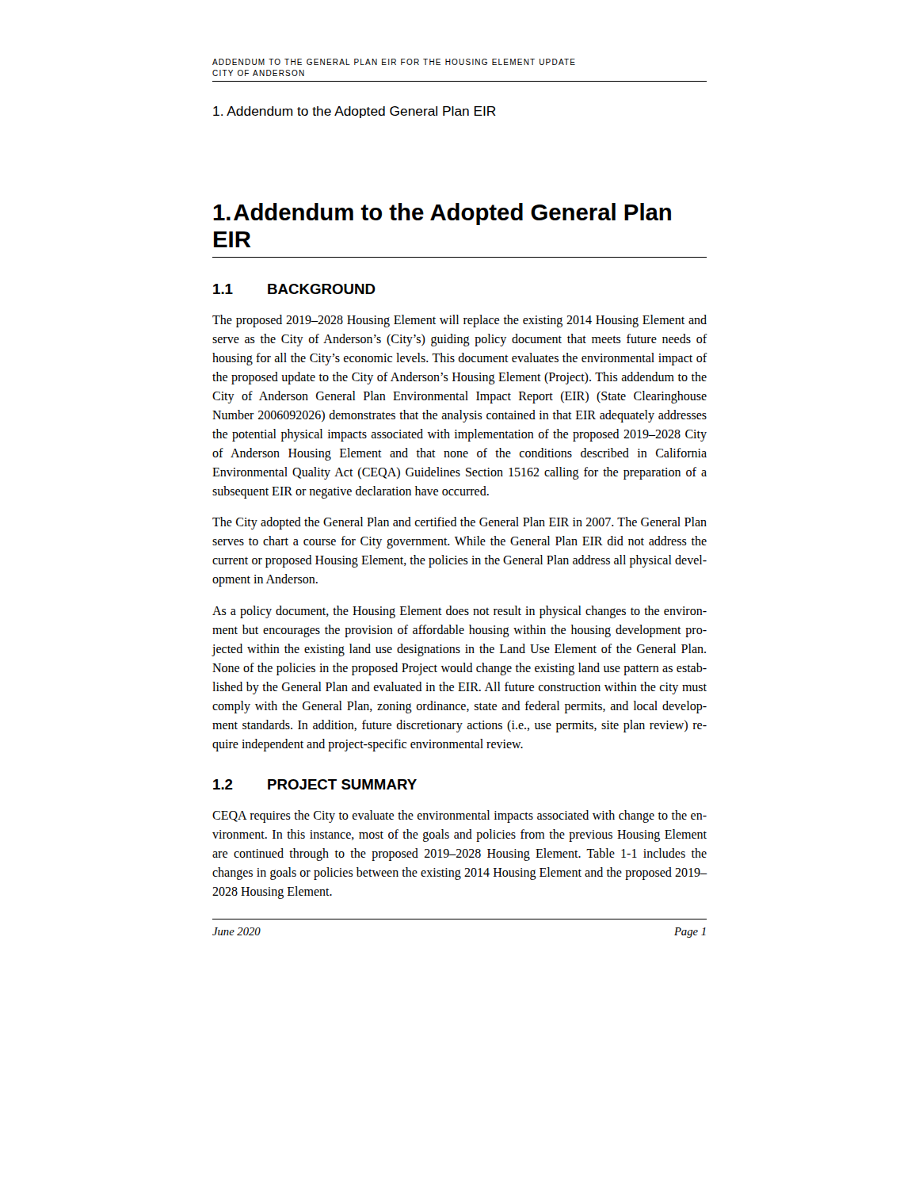Addendum to the General Plan EIR for the Housing Element Update
City of Anderson
1. Addendum to the Adopted General Plan EIR
1. Addendum to the Adopted General Plan EIR
1.1 BACKGROUND
The proposed 2019–2028 Housing Element will replace the existing 2014 Housing Element and serve as the City of Anderson’s (City’s) guiding policy document that meets future needs of housing for all the City’s economic levels. This document evaluates the environmental impact of the proposed update to the City of Anderson’s Housing Element (Project). This addendum to the City of Anderson General Plan Environmental Impact Report (EIR) (State Clearinghouse Number 2006092026) demonstrates that the analysis contained in that EIR adequately addresses the potential physical impacts associated with implementation of the proposed 2019–2028 City of Anderson Housing Element and that none of the conditions described in California Environmental Quality Act (CEQA) Guidelines Section 15162 calling for the preparation of a subsequent EIR or negative declaration have occurred.
The City adopted the General Plan and certified the General Plan EIR in 2007. The General Plan serves to chart a course for City government. While the General Plan EIR did not address the current or proposed Housing Element, the policies in the General Plan address all physical development in Anderson.
As a policy document, the Housing Element does not result in physical changes to the environment but encourages the provision of affordable housing within the housing development projected within the existing land use designations in the Land Use Element of the General Plan. None of the policies in the proposed Project would change the existing land use pattern as established by the General Plan and evaluated in the EIR. All future construction within the city must comply with the General Plan, zoning ordinance, state and federal permits, and local development standards. In addition, future discretionary actions (i.e., use permits, site plan review) require independent and project-specific environmental review.
1.2 PROJECT SUMMARY
CEQA requires the City to evaluate the environmental impacts associated with change to the environment. In this instance, most of the goals and policies from the previous Housing Element are continued through to the proposed 2019–2028 Housing Element. Table 1-1 includes the changes in goals or policies between the existing 2014 Housing Element and the proposed 2019–2028 Housing Element.
June 2020
Page 1